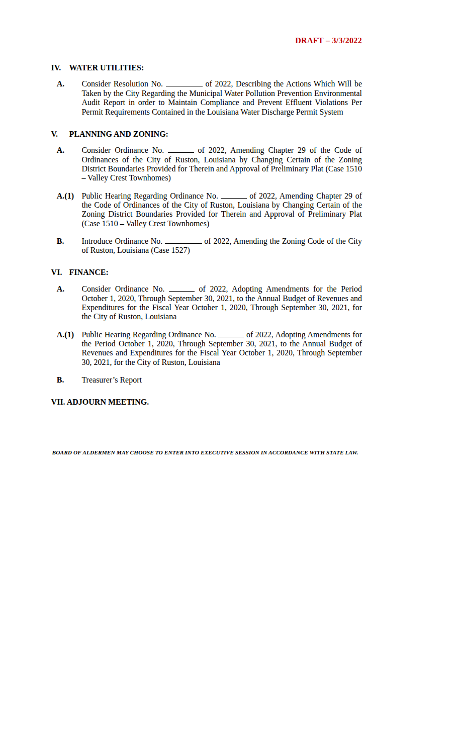DRAFT – 3/3/2022
IV.
WATER UTILITIES:
A.
Consider Resolution No. of 2022, Describing the Actions Which Will be Taken by the City Regarding the Municipal Water Pollution Prevention Environmental Audit Report in order to Maintain Compliance and Prevent Effluent Violations Per Permit Requirements Contained in the Louisiana Water Discharge Permit System
V.
PLANNING AND ZONING:
A.
Consider Ordinance No. of 2022, Amending Chapter 29 of the Code of Ordinances of the City of Ruston, Louisiana by Changing Certain of the Zoning District Boundaries Provided for Therein and Approval of Preliminary Plat (Case 1510 – Valley Crest Townhomes)
A.(1)
Public Hearing Regarding Ordinance No. of 2022, Amending Chapter 29 of the Code of Ordinances of the City of Ruston, Louisiana by Changing Certain of the Zoning District Boundaries Provided for Therein and Approval of Preliminary Plat (Case 1510 – Valley Crest Townhomes)
B.
Introduce Ordinance No. of 2022, Amending the Zoning Code of the City of Ruston, Louisiana (Case 1527)
VI.
FINANCE:
A.
Consider Ordinance No. of 2022, Adopting Amendments for the Period October 1, 2020, Through September 30, 2021, to the Annual Budget of Revenues and Expenditures for the Fiscal Year October 1, 2020, Through September 30, 2021, for the City of Ruston, Louisiana
A.(1)
Public Hearing Regarding Ordinance No. of 2022, Adopting Amendments for the Period October 1, 2020, Through September 30, 2021, to the Annual Budget of Revenues and Expenditures for the Fiscal Year October 1, 2020, Through September 30, 2021, for the City of Ruston, Louisiana
B.
Treasurer’s Report
VII. ADJOURN MEETING.
BOARD OF ALDERMEN MAY CHOOSE TO ENTER INTO EXECUTIVE SESSION IN ACCORDANCE WITH STATE LAW.